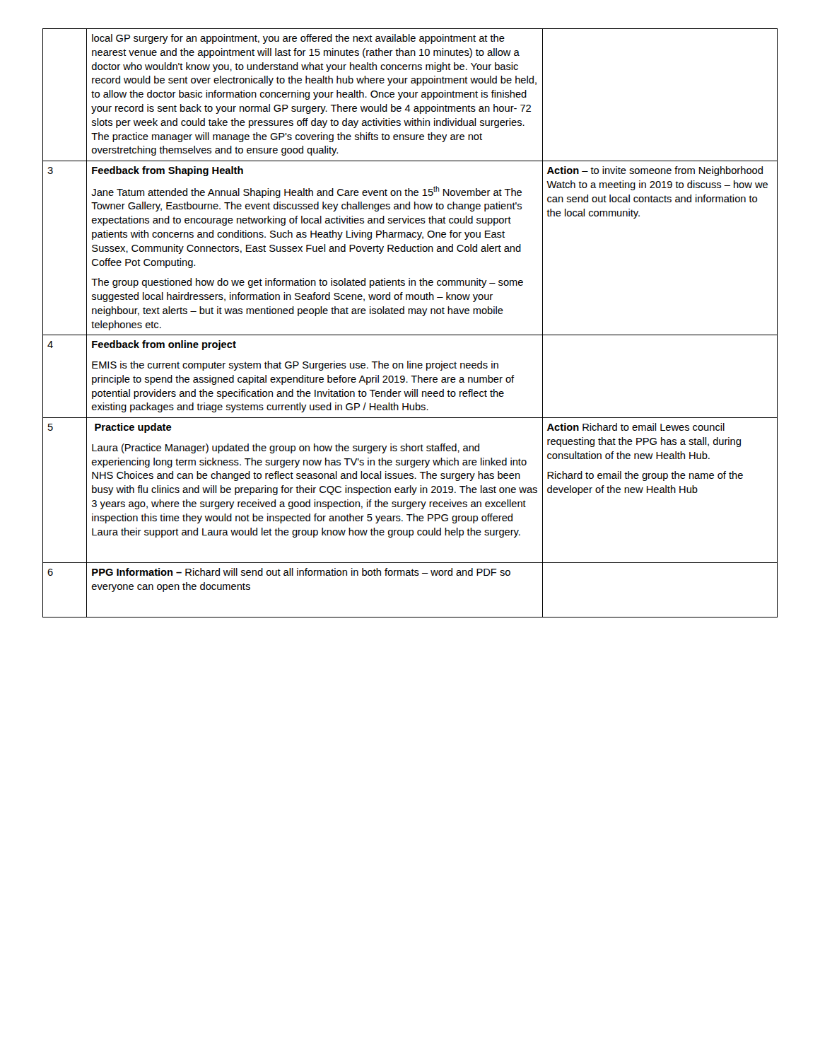| | local GP surgery for an appointment, you are offered the next available appointment at the nearest venue and the appointment will last for 15 minutes (rather than 10 minutes) to allow a doctor who wouldn't know you, to understand what your health concerns might be. Your basic record would be sent over electronically to the health hub where your appointment would be held, to allow the doctor basic information concerning your health. Once your appointment is finished your record is sent back to your normal GP surgery. There would be 4 appointments an hour- 72 slots per week and could take the pressures off day to day activities within individual surgeries. The practice manager will manage the GP's covering the shifts to ensure they are not overstretching themselves and to ensure good quality. | |
| 3 | Feedback from Shaping Health Jane Tatum attended the Annual Shaping Health and Care event on the 15 th November at The Towner Gallery, Eastbourne. The event discussed key challenges and how to change patient's expectations and to encourage networking of local activities and services that could support patients with concerns and conditions. Such as Heathy Living Pharmacy, One for you East Sussex, Community Connectors, East Sussex Fuel and Poverty Reduction and Cold alert and Coffee Pot Computing. The group questioned how do we get information to isolated patients in the community – some suggested local hairdressers, information in Seaford Scene, word of mouth – know your neighbour, text alerts – but it was mentioned people that are isolated may not have mobile telephones etc. | Action – to invite someone from Neighborhood Watch to a meeting in 2019 to discuss – how we can send out local contacts and information to the local community. |
| 4 | Feedback from online project EMIS is the current computer system that GP Surgeries use. The on line project needs in principle to spend the assigned capital expenditure before April 2019. There are a number of potential providers and the specification and the Invitation to Tender will need to reflect the existing packages and triage systems currently used in GP / Health Hubs. | |
| 5 | Practice update Laura (Practice Manager) updated the group on how the surgery is short staffed, and experiencing long term sickness. The surgery now has TV's in the surgery which are linked into NHS Choices and can be changed to reflect seasonal and local issues. The surgery has been busy with flu clinics and will be preparing for their CQC inspection early in 2019. The last one was 3 years ago, where the surgery received a good inspection, if the surgery receives an excellent inspection this time they would not be inspected for another 5 years. The PPG group offered Laura their support and Laura would let the group know how the group could help the surgery. | Action Richard to email Lewes council requesting that the PPG has a stall, during consultation of the new Health Hub. Richard to email the group the name of the developer of the new Health Hub |
| 6 | PPG Information – Richard will send out all information in both formats – word and PDF so everyone can open the documents | |